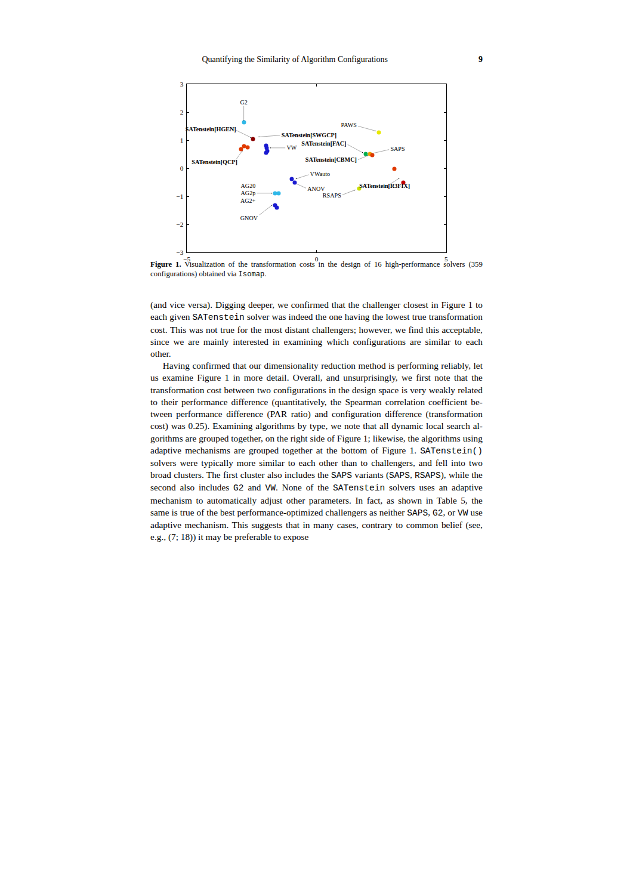Quantifying the Similarity of Algorithm Configurations 9
3
2
1
0
−1
−2
−3
−5
0
5
G2
SATenstein[HGEN]
SATenstein[SWGCP]
VW
SATenstein[QCP]
PAWS
SATenstein[FAC]
SAPS
SATenstein[CBMC]
VWauto
ANOV
AG20
AG2p
AG2+
GNOV
RSAPS
SATenstein[R3FIX]
Figure 1. Visualization of the transformation costs in the design of 16 high-performance solvers (359 configurations) obtained via Isomap.
(and vice versa). Digging deeper, we confirmed that the challenger closest in Figure 1 to each given SATenstein solver was indeed the one having the lowest true transformation cost. This was not true for the most distant challengers; however, we find this acceptable, since we are mainly interested in examining which configurations are similar to each other.
Having confirmed that our dimensionality reduction method is performing reliably, let us examine Figure 1 in more detail. Overall, and unsurprisingly, we first note that the transformation cost between two configurations in the design space is very weakly related to their performance difference (quantitatively, the Spearman correlation coefficient between performance difference (PAR ratio) and configuration difference (transformation cost) was 0.25). Examining algorithms by type, we note that all dynamic local search algorithms are grouped together, on the right side of Figure 1; likewise, the algorithms using adaptive mechanisms are grouped together at the bottom of Figure 1. SATenstein() solvers were typically more similar to each other than to challengers, and fell into two broad clusters. The first cluster also includes the SAPS variants (SAPS, RSAPS), while the second also includes G2 and VW. None of the SATenstein solvers uses an adaptive mechanism to automatically adjust other parameters. In fact, as shown in Table 5, the same is true of the best performance-optimized challengers as neither SAPS, G2, or VW use adaptive mechanism. This suggests that in many cases, contrary to common belief (see, e.g., (7; 18)) it may be preferable to expose